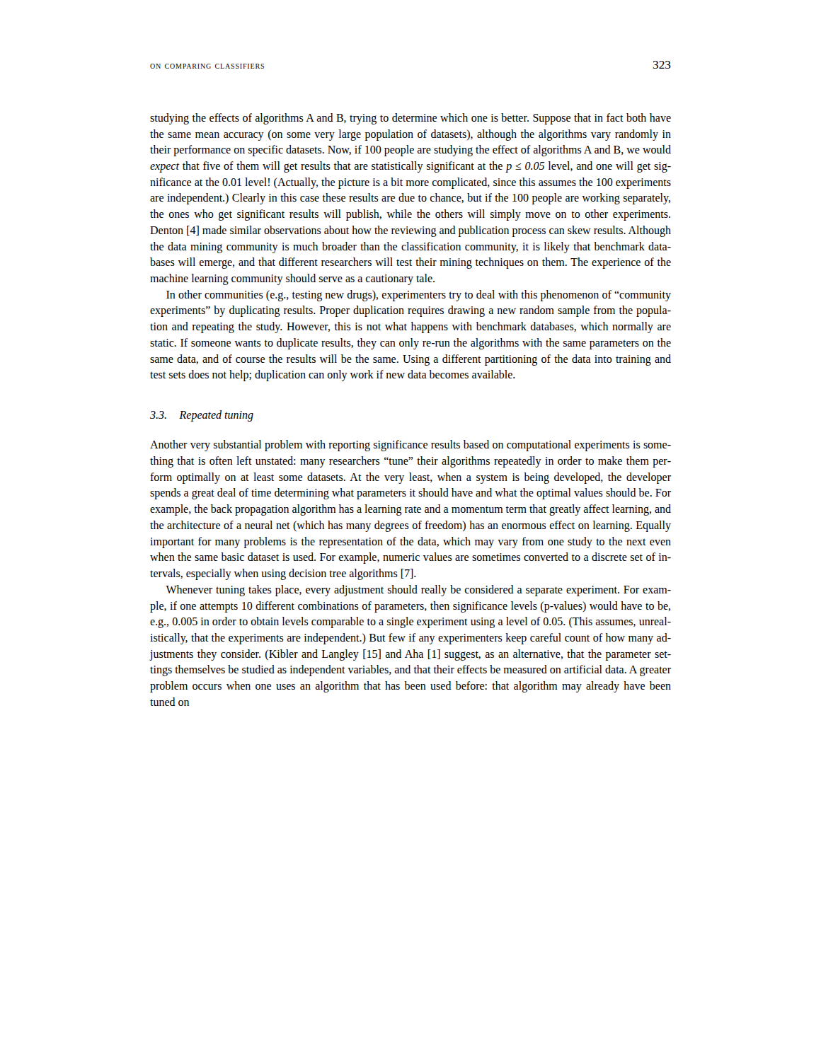on comparing classifiers 323
studying the effects of algorithms A and B, trying to determine which one is better. Suppose that in fact both have the same mean accuracy (on some very large population of datasets), although the algorithms vary randomly in their performance on specific datasets. Now, if 100 people are studying the effect of algorithms A and B, we would expect that five of them will get results that are statistically significant at the p ≤ 0.05 level, and one will get significance at the 0.01 level! (Actually, the picture is a bit more complicated, since this assumes the 100 experiments are independent.) Clearly in this case these results are due to chance, but if the 100 people are working separately, the ones who get significant results will publish, while the others will simply move on to other experiments. Denton [4] made similar observations about how the reviewing and publication process can skew results. Although the data mining community is much broader than the classification community, it is likely that benchmark databases will emerge, and that different researchers will test their mining techniques on them. The experience of the machine learning community should serve as a cautionary tale.
In other communities (e.g., testing new drugs), experimenters try to deal with this phenomenon of “community experiments” by duplicating results. Proper duplication requires drawing a new random sample from the population and repeating the study. However, this is not what happens with benchmark databases, which normally are static. If someone wants to duplicate results, they can only re-run the algorithms with the same parameters on the same data, and of course the results will be the same. Using a different partitioning of the data into training and test sets does not help; duplication can only work if new data becomes available.
3.3. Repeated tuning
Another very substantial problem with reporting significance results based on computational experiments is something that is often left unstated: many researchers “tune” their algorithms repeatedly in order to make them perform optimally on at least some datasets. At the very least, when a system is being developed, the developer spends a great deal of time determining what parameters it should have and what the optimal values should be. For example, the back propagation algorithm has a learning rate and a momentum term that greatly affect learning, and the architecture of a neural net (which has many degrees of freedom) has an enormous effect on learning. Equally important for many problems is the representation of the data, which may vary from one study to the next even when the same basic dataset is used. For example, numeric values are sometimes converted to a discrete set of intervals, especially when using decision tree algorithms [7].
Whenever tuning takes place, every adjustment should really be considered a separate experiment. For example, if one attempts 10 different combinations of parameters, then significance levels (p-values) would have to be, e.g., 0.005 in order to obtain levels comparable to a single experiment using a level of 0.05. (This assumes, unrealistically, that the experiments are independent.) But few if any experimenters keep careful count of how many adjustments they consider. (Kibler and Langley [15] and Aha [1] suggest, as an alternative, that the parameter settings themselves be studied as independent variables, and that their effects be measured on artificial data. A greater problem occurs when one uses an algorithm that has been used before: that algorithm may already have been tuned on